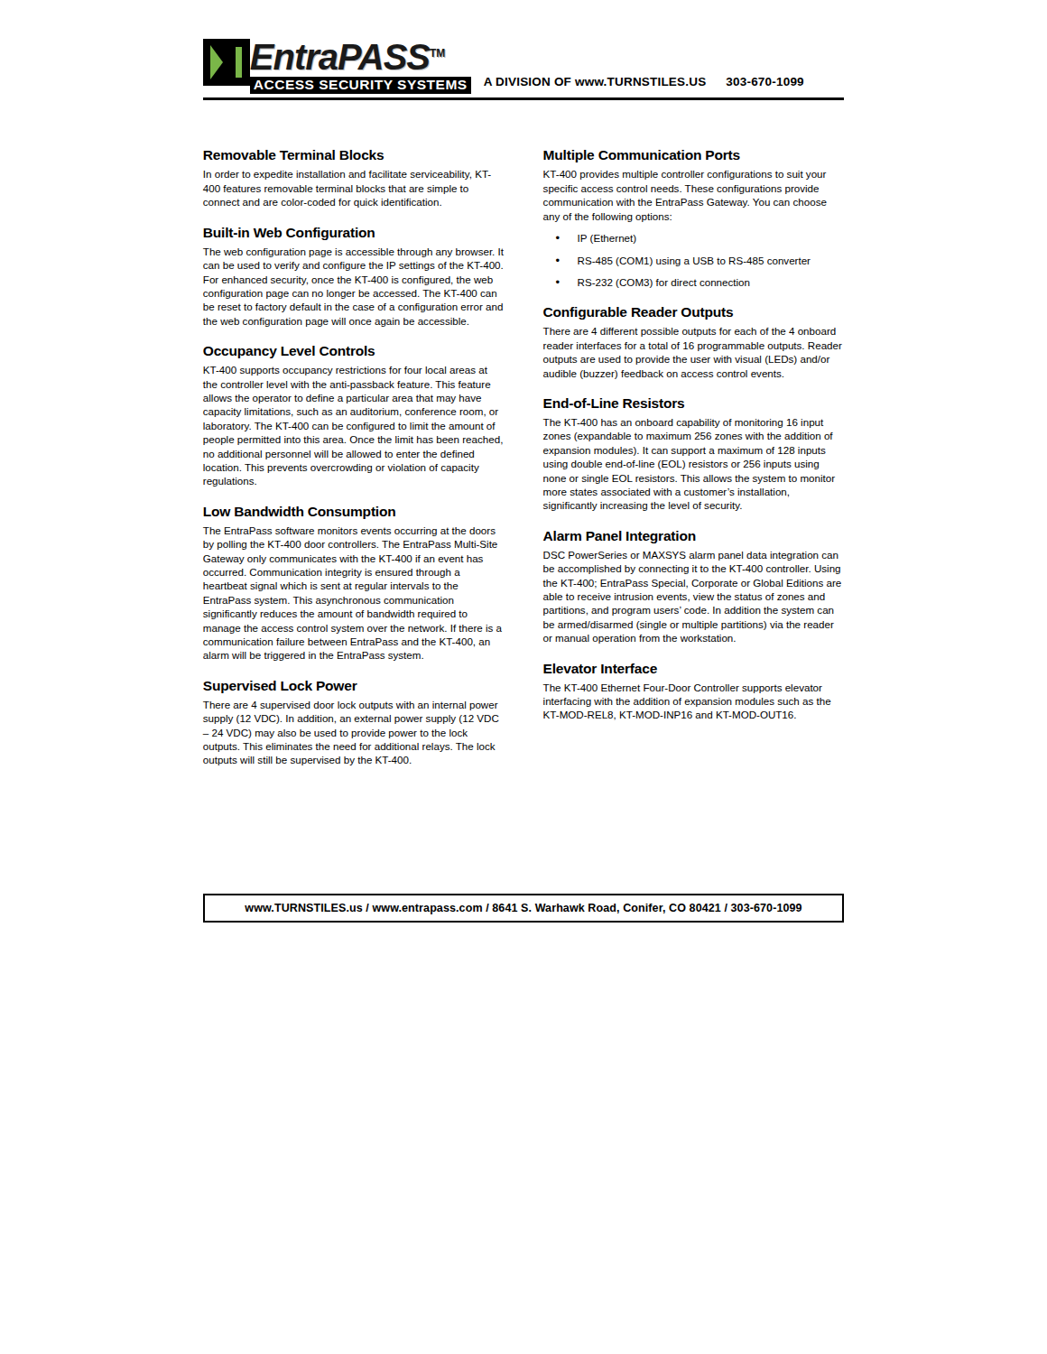EntraPASSTM
ACCESS SECURITY SYSTEMS
A DIVISION OF www.TURNSTILES.US 303-670-1099
Removable Terminal Blocks
In order to expedite installation and facilitate serviceability, KT-400 features removable terminal blocks that are simple to connect and are color-coded for quick identification.
Built-in Web Configuration
The web configuration page is accessible through any browser. It can be used to verify and configure the IP settings of the KT-400. For enhanced security, once the KT-400 is configured, the web configuration page can no longer be accessed. The KT-400 can be reset to factory default in the case of a configuration error and the web configuration page will once again be accessible.
Occupancy Level Controls
KT-400 supports occupancy restrictions for four local areas at the controller level with the anti-passback feature. This feature allows the operator to define a particular area that may have capacity limitations, such as an auditorium, conference room, or laboratory. The KT-400 can be configured to limit the amount of people permitted into this area. Once the limit has been reached, no additional personnel will be allowed to enter the defined location. This prevents overcrowding or violation of capacity regulations.
Low Bandwidth Consumption
The EntraPass software monitors events occurring at the doors by polling the KT-400 door controllers. The EntraPass Multi-Site Gateway only communicates with the KT-400 if an event has occurred. Communication integrity is ensured through a heartbeat signal which is sent at regular intervals to the EntraPass system. This asynchronous communication significantly reduces the amount of bandwidth required to manage the access control system over the network. If there is a communication failure between EntraPass and the KT-400, an alarm will be triggered in the EntraPass system.
Supervised Lock Power
There are 4 supervised door lock outputs with an internal power supply (12 VDC). In addition, an external power supply (12 VDC – 24 VDC) may also be used to provide power to the lock outputs. This eliminates the need for additional relays. The lock outputs will still be supervised by the KT-400.
Multiple Communication Ports
KT-400 provides multiple controller configurations to suit your specific access control needs. These configurations provide communication with the EntraPass Gateway. You can choose any of the following options:
IP (Ethernet)
RS-485 (COM1) using a USB to RS-485 converter
RS-232 (COM3) for direct connection
Configurable Reader Outputs
There are 4 different possible outputs for each of the 4 onboard reader interfaces for a total of 16 programmable outputs. Reader outputs are used to provide the user with visual (LEDs) and/or audible (buzzer) feedback on access control events.
End-of-Line Resistors
The KT-400 has an onboard capability of monitoring 16 input zones (expandable to maximum 256 zones with the addition of expansion modules). It can support a maximum of 128 inputs using double end-of-line (EOL) resistors or 256 inputs using none or single EOL resistors. This allows the system to monitor more states associated with a customer’s installation, significantly increasing the level of security.
Alarm Panel Integration
DSC PowerSeries or MAXSYS alarm panel data integration can be accomplished by connecting it to the KT-400 controller. Using the KT-400; EntraPass Special, Corporate or Global Editions are able to receive intrusion events, view the status of zones and partitions, and program users’ code. In addition the system can be armed/disarmed (single or multiple partitions) via the reader or manual operation from the workstation.
Elevator Interface
The KT-400 Ethernet Four-Door Controller supports elevator interfacing with the addition of expansion modules such as the KT-MOD-REL8, KT-MOD-INP16 and KT-MOD-OUT16.
www.TURNSTILES.us / www.entrapass.com / 8641 S. Warhawk Road, Conifer, CO 80421 / 303-670-1099